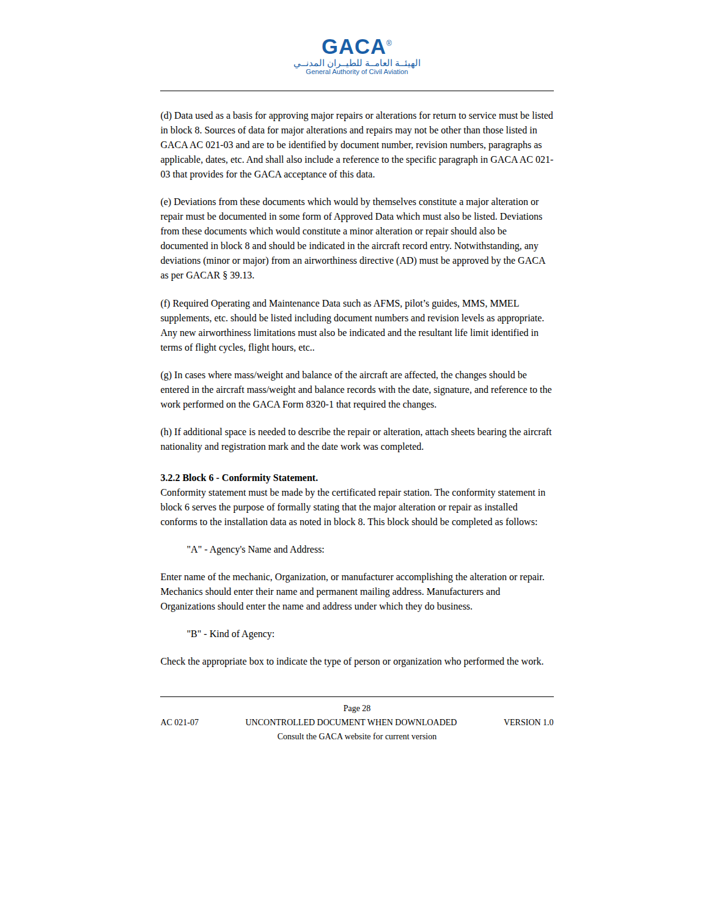GACA®
الهيئــة العامــة للطيــران المدنــي
General Authority of Civil Aviation
(d) Data used as a basis for approving major repairs or alterations for return to service must be listed in block 8. Sources of data for major alterations and repairs may not be other than those listed in GACA AC 021-03 and are to be identified by document number, revision numbers, paragraphs as applicable, dates, etc. And shall also include a reference to the specific paragraph in GACA AC 021-03 that provides for the GACA acceptance of this data.
(e) Deviations from these documents which would by themselves constitute a major alteration or repair must be documented in some form of Approved Data which must also be listed. Deviations from these documents which would constitute a minor alteration or repair should also be documented in block 8 and should be indicated in the aircraft record entry. Notwithstanding, any deviations (minor or major) from an airworthiness directive (AD) must be approved by the GACA as per GACAR § 39.13.
(f) Required Operating and Maintenance Data such as AFMS, pilot’s guides, MMS, MMEL supplements, etc. should be listed including document numbers and revision levels as appropriate. Any new airworthiness limitations must also be indicated and the resultant life limit identified in terms of flight cycles, flight hours, etc..
(g) In cases where mass/weight and balance of the aircraft are affected, the changes should be entered in the aircraft mass/weight and balance records with the date, signature, and reference to the work performed on the GACA Form 8320-1 that required the changes.
(h) If additional space is needed to describe the repair or alteration, attach sheets bearing the aircraft nationality and registration mark and the date work was completed.
3.2.2 Block 6 - Conformity Statement.
Conformity statement must be made by the certificated repair station. The conformity statement in block 6 serves the purpose of formally stating that the major alteration or repair as installed conforms to the installation data as noted in block 8. This block should be completed as follows:
"A" - Agency's Name and Address:
Enter name of the mechanic, Organization, or manufacturer accomplishing the alteration or repair. Mechanics should enter their name and permanent mailing address. Manufacturers and Organizations should enter the name and address under which they do business.
"B" - Kind of Agency:
Check the appropriate box to indicate the type of person or organization who performed the work.
Page 28
AC 021-07 UNCONTROLLED DOCUMENT WHEN DOWNLOADED VERSION 1.0
Consult the GACA website for current version